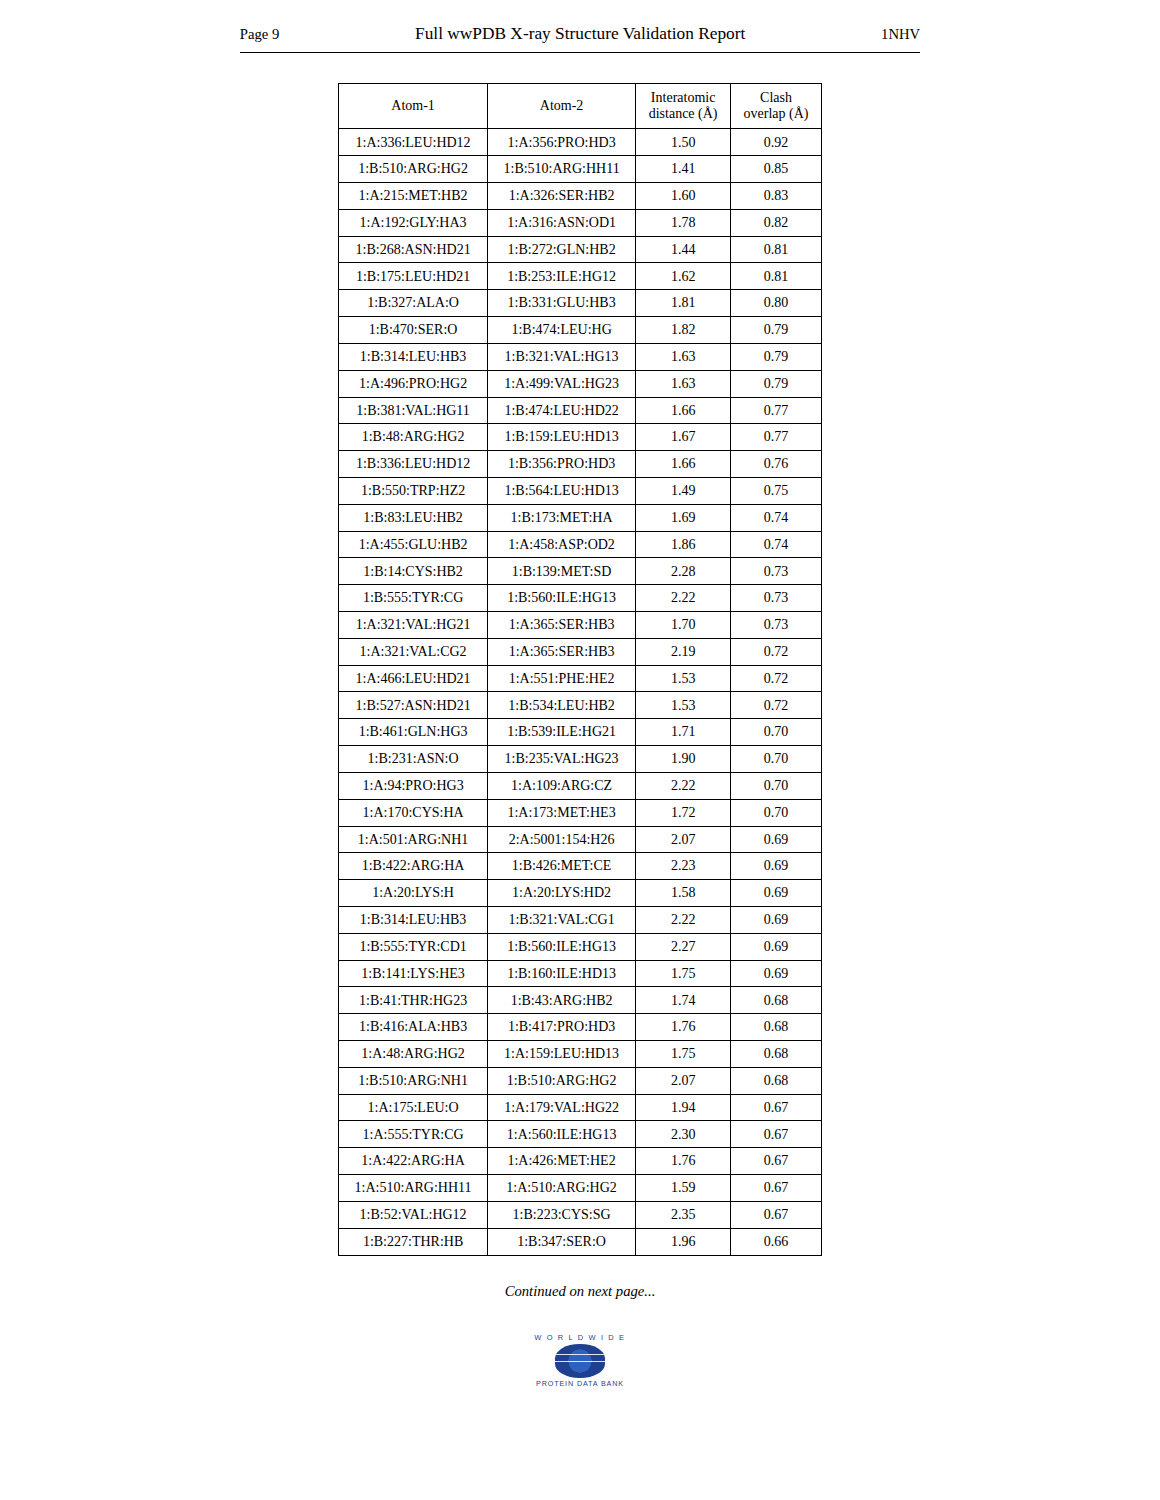Page 9
Full wwPDB X-ray Structure Validation Report
1NHV
| Atom-1 | Atom-2 | Interatomic distance (Å) | Clash overlap (Å) |
| --- | --- | --- | --- |
| 1:A:336:LEU:HD12 | 1:A:356:PRO:HD3 | 1.50 | 0.92 |
| 1:B:510:ARG:HG2 | 1:B:510:ARG:HH11 | 1.41 | 0.85 |
| 1:A:215:MET:HB2 | 1:A:326:SER:HB2 | 1.60 | 0.83 |
| 1:A:192:GLY:HA3 | 1:A:316:ASN:OD1 | 1.78 | 0.82 |
| 1:B:268:ASN:HD21 | 1:B:272:GLN:HB2 | 1.44 | 0.81 |
| 1:B:175:LEU:HD21 | 1:B:253:ILE:HG12 | 1.62 | 0.81 |
| 1:B:327:ALA:O | 1:B:331:GLU:HB3 | 1.81 | 0.80 |
| 1:B:470:SER:O | 1:B:474:LEU:HG | 1.82 | 0.79 |
| 1:B:314:LEU:HB3 | 1:B:321:VAL:HG13 | 1.63 | 0.79 |
| 1:A:496:PRO:HG2 | 1:A:499:VAL:HG23 | 1.63 | 0.79 |
| 1:B:381:VAL:HG11 | 1:B:474:LEU:HD22 | 1.66 | 0.77 |
| 1:B:48:ARG:HG2 | 1:B:159:LEU:HD13 | 1.67 | 0.77 |
| 1:B:336:LEU:HD12 | 1:B:356:PRO:HD3 | 1.66 | 0.76 |
| 1:B:550:TRP:HZ2 | 1:B:564:LEU:HD13 | 1.49 | 0.75 |
| 1:B:83:LEU:HB2 | 1:B:173:MET:HA | 1.69 | 0.74 |
| 1:A:455:GLU:HB2 | 1:A:458:ASP:OD2 | 1.86 | 0.74 |
| 1:B:14:CYS:HB2 | 1:B:139:MET:SD | 2.28 | 0.73 |
| 1:B:555:TYR:CG | 1:B:560:ILE:HG13 | 2.22 | 0.73 |
| 1:A:321:VAL:HG21 | 1:A:365:SER:HB3 | 1.70 | 0.73 |
| 1:A:321:VAL:CG2 | 1:A:365:SER:HB3 | 2.19 | 0.72 |
| 1:A:466:LEU:HD21 | 1:A:551:PHE:HE2 | 1.53 | 0.72 |
| 1:B:527:ASN:HD21 | 1:B:534:LEU:HB2 | 1.53 | 0.72 |
| 1:B:461:GLN:HG3 | 1:B:539:ILE:HG21 | 1.71 | 0.70 |
| 1:B:231:ASN:O | 1:B:235:VAL:HG23 | 1.90 | 0.70 |
| 1:A:94:PRO:HG3 | 1:A:109:ARG:CZ | 2.22 | 0.70 |
| 1:A:170:CYS:HA | 1:A:173:MET:HE3 | 1.72 | 0.70 |
| 1:A:501:ARG:NH1 | 2:A:5001:154:H26 | 2.07 | 0.69 |
| 1:B:422:ARG:HA | 1:B:426:MET:CE | 2.23 | 0.69 |
| 1:A:20:LYS:H | 1:A:20:LYS:HD2 | 1.58 | 0.69 |
| 1:B:314:LEU:HB3 | 1:B:321:VAL:CG1 | 2.22 | 0.69 |
| 1:B:555:TYR:CD1 | 1:B:560:ILE:HG13 | 2.27 | 0.69 |
| 1:B:141:LYS:HE3 | 1:B:160:ILE:HD13 | 1.75 | 0.69 |
| 1:B:41:THR:HG23 | 1:B:43:ARG:HB2 | 1.74 | 0.68 |
| 1:B:416:ALA:HB3 | 1:B:417:PRO:HD3 | 1.76 | 0.68 |
| 1:A:48:ARG:HG2 | 1:A:159:LEU:HD13 | 1.75 | 0.68 |
| 1:B:510:ARG:NH1 | 1:B:510:ARG:HG2 | 2.07 | 0.68 |
| 1:A:175:LEU:O | 1:A:179:VAL:HG22 | 1.94 | 0.67 |
| 1:A:555:TYR:CG | 1:A:560:ILE:HG13 | 2.30 | 0.67 |
| 1:A:422:ARG:HA | 1:A:426:MET:HE2 | 1.76 | 0.67 |
| 1:A:510:ARG:HH11 | 1:A:510:ARG:HG2 | 1.59 | 0.67 |
| 1:B:52:VAL:HG12 | 1:B:223:CYS:SG | 2.35 | 0.67 |
| 1:B:227:THR:HB | 1:B:347:SER:O | 1.96 | 0.66 |
Continued on next page...
W O R L D W I D E
PROTEIN DATA BANK